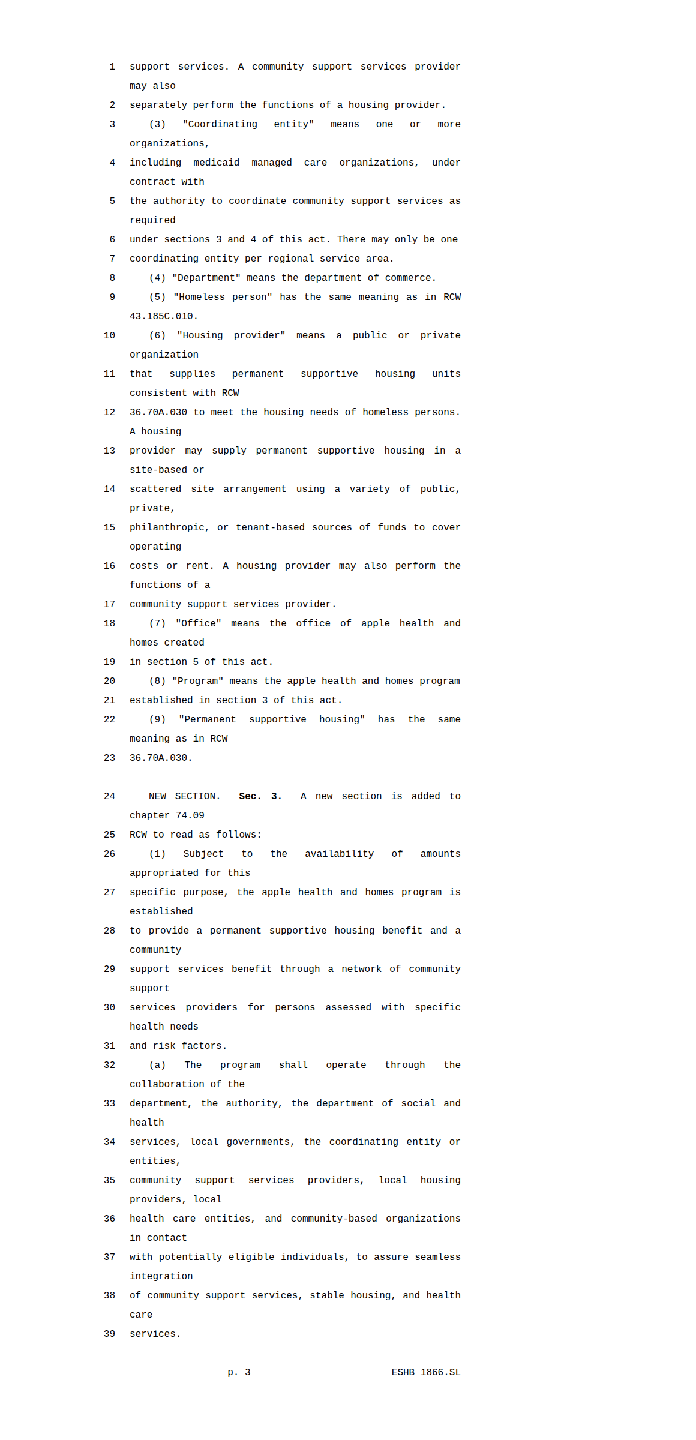1 support services. A community support services provider may also
2 separately perform the functions of a housing provider.
3(3) "Coordinating entity" means one or more organizations,
4 including medicaid managed care organizations, under contract with
5 the authority to coordinate community support services as required
6 under sections 3 and 4 of this act. There may only be one
7 coordinating entity per regional service area.
8(4) "Department" means the department of commerce.
9(5) "Homeless person" has the same meaning as in RCW 43.185C.010.
10(6) "Housing provider" means a public or private organization
11 that supplies permanent supportive housing units consistent with RCW
1236.70A.030 to meet the housing needs of homeless persons. A housing
13 provider may supply permanent supportive housing in a site-based or
14 scattered site arrangement using a variety of public, private,
15 philanthropic, or tenant-based sources of funds to cover operating
16 costs or rent. A housing provider may also perform the functions of a
17 community support services provider.
18(7) "Office" means the office of apple health and homes created
19 in section 5 of this act.
20(8) "Program" means the apple health and homes program
21 established in section 3 of this act.
22(9) "Permanent supportive housing" has the same meaning as in RCW
2336.70A.030.
24 NEW SECTION. Sec. 3. A new section is added to chapter 74.09
25 RCW to read as follows:
26(1) Subject to the availability of amounts appropriated for this
27 specific purpose, the apple health and homes program is established
28 to provide a permanent supportive housing benefit and a community
29 support services benefit through a network of community support
30 services providers for persons assessed with specific health needs
31 and risk factors.
32(a) The program shall operate through the collaboration of the
33 department, the authority, the department of social and health
34 services, local governments, the coordinating entity or entities,
35 community support services providers, local housing providers, local
36 health care entities, and community-based organizations in contact
37 with potentially eligible individuals, to assure seamless integration
38 of community support services, stable housing, and health care
39 services.
p. 3ESHB 1866.SL